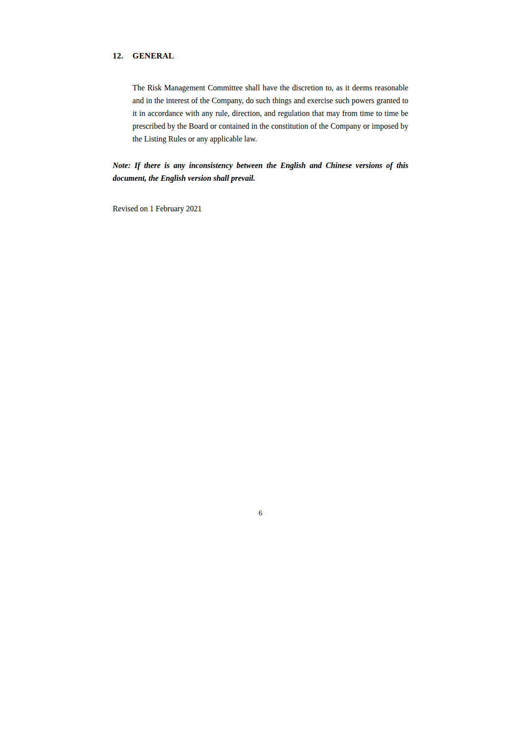12. GENERAL
The Risk Management Committee shall have the discretion to, as it deems reasonable and in the interest of the Company, do such things and exercise such powers granted to it in accordance with any rule, direction, and regulation that may from time to time be prescribed by the Board or contained in the constitution of the Company or imposed by the Listing Rules or any applicable law.
Note: If there is any inconsistency between the English and Chinese versions of this document, the English version shall prevail.
Revised on 1 February 2021
6